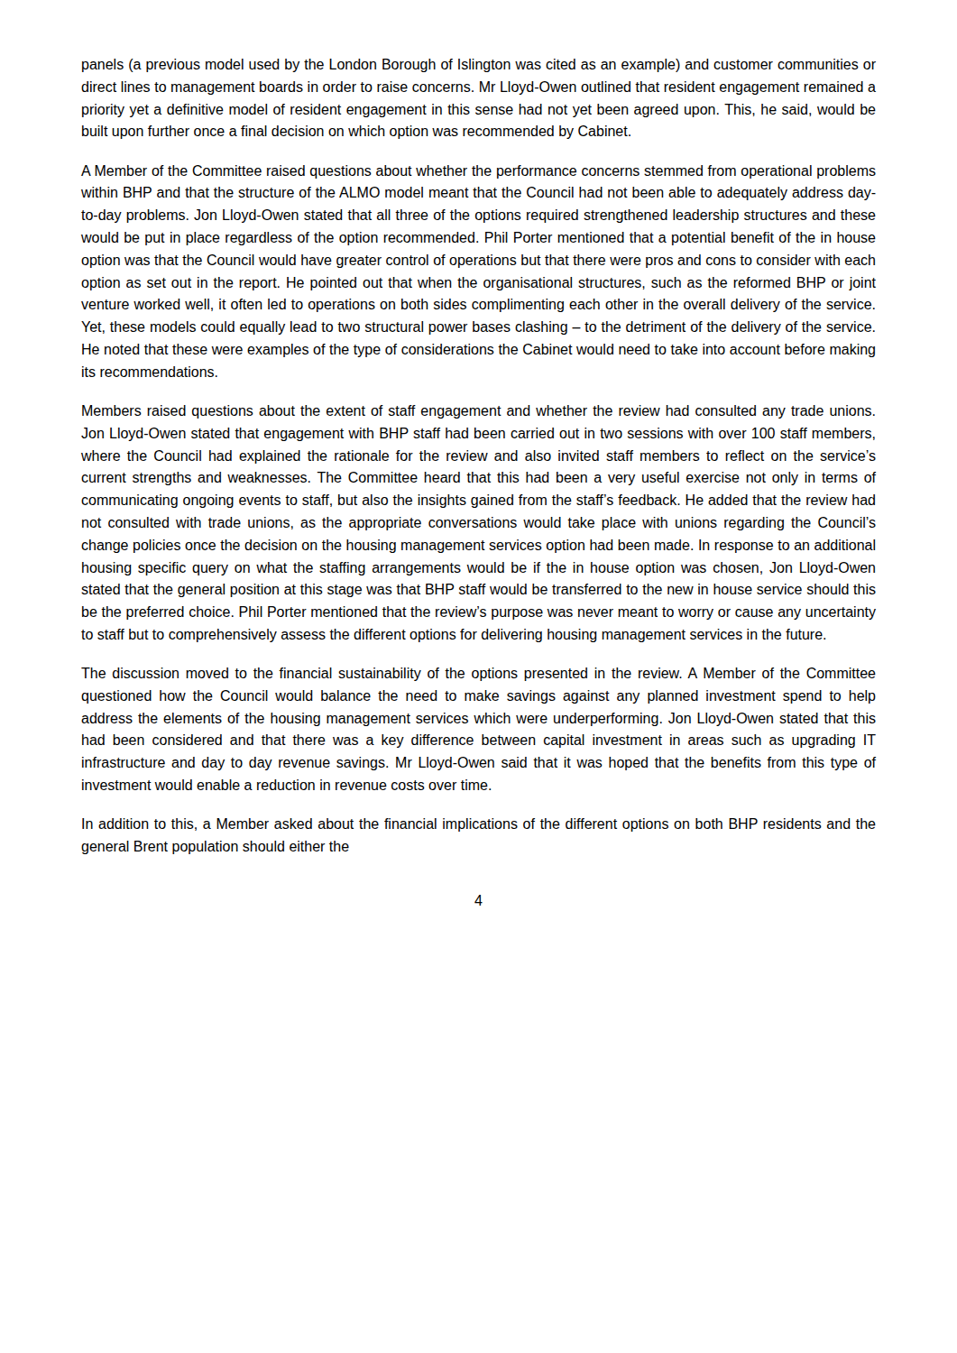panels (a previous model used by the London Borough of Islington was cited as an example) and customer communities or direct lines to management boards in order to raise concerns. Mr Lloyd-Owen outlined that resident engagement remained a priority yet a definitive model of resident engagement in this sense had not yet been agreed upon. This, he said, would be built upon further once a final decision on which option was recommended by Cabinet.
A Member of the Committee raised questions about whether the performance concerns stemmed from operational problems within BHP and that the structure of the ALMO model meant that the Council had not been able to adequately address day-to-day problems. Jon Lloyd-Owen stated that all three of the options required strengthened leadership structures and these would be put in place regardless of the option recommended. Phil Porter mentioned that a potential benefit of the in house option was that the Council would have greater control of operations but that there were pros and cons to consider with each option as set out in the report. He pointed out that when the organisational structures, such as the reformed BHP or joint venture worked well, it often led to operations on both sides complimenting each other in the overall delivery of the service. Yet, these models could equally lead to two structural power bases clashing – to the detriment of the delivery of the service. He noted that these were examples of the type of considerations the Cabinet would need to take into account before making its recommendations.
Members raised questions about the extent of staff engagement and whether the review had consulted any trade unions. Jon Lloyd-Owen stated that engagement with BHP staff had been carried out in two sessions with over 100 staff members, where the Council had explained the rationale for the review and also invited staff members to reflect on the service’s current strengths and weaknesses. The Committee heard that this had been a very useful exercise not only in terms of communicating ongoing events to staff, but also the insights gained from the staff’s feedback. He added that the review had not consulted with trade unions, as the appropriate conversations would take place with unions regarding the Council’s change policies once the decision on the housing management services option had been made. In response to an additional housing specific query on what the staffing arrangements would be if the in house option was chosen, Jon Lloyd-Owen stated that the general position at this stage was that BHP staff would be transferred to the new in house service should this be the preferred choice. Phil Porter mentioned that the review’s purpose was never meant to worry or cause any uncertainty to staff but to comprehensively assess the different options for delivering housing management services in the future.
The discussion moved to the financial sustainability of the options presented in the review. A Member of the Committee questioned how the Council would balance the need to make savings against any planned investment spend to help address the elements of the housing management services which were underperforming. Jon Lloyd-Owen stated that this had been considered and that there was a key difference between capital investment in areas such as upgrading IT infrastructure and day to day revenue savings. Mr Lloyd-Owen said that it was hoped that the benefits from this type of investment would enable a reduction in revenue costs over time.
In addition to this, a Member asked about the financial implications of the different options on both BHP residents and the general Brent population should either the
4